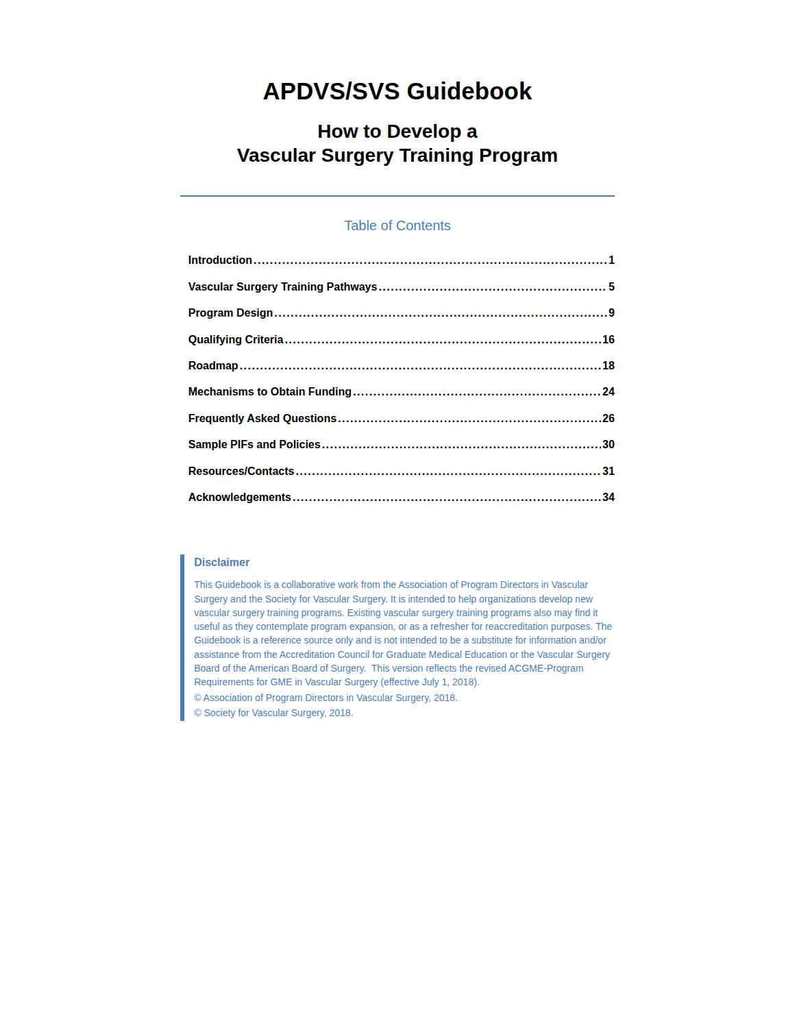APDVS/SVS Guidebook
How to Develop a
Vascular Surgery Training Program
Table of Contents
Introduction.......................................................................................................... 1
Vascular Surgery Training Pathways.............................................................. 5
Program Design................................................................................................... 9
Qualifying Criteria.............................................................................................. 16
Roadmap......................................................................................................... 18
Mechanisms to Obtain Funding....................................................................... 24
Frequently Asked Questions........................................................................... 26
Sample PIFs and Policies................................................................................ 30
Resources/Contacts......................................................................................... 31
Acknowledgements........................................................................................... 34
Disclaimer
This Guidebook is a collaborative work from the Association of Program Directors in Vascular Surgery and the Society for Vascular Surgery. It is intended to help organizations develop new vascular surgery training programs. Existing vascular surgery training programs also may find it useful as they contemplate program expansion, or as a refresher for reaccreditation purposes. The Guidebook is a reference source only and is not intended to be a substitute for information and/or assistance from the Accreditation Council for Graduate Medical Education or the Vascular Surgery Board of the American Board of Surgery. This version reflects the revised ACGME-Program Requirements for GME in Vascular Surgery (effective July 1, 2018).
© Association of Program Directors in Vascular Surgery, 2018.
© Society for Vascular Surgery, 2018.